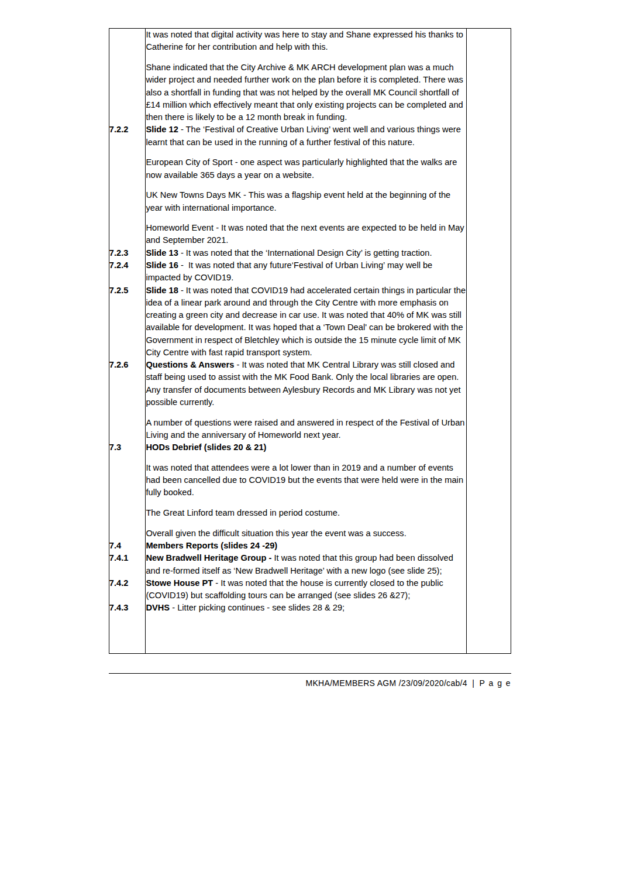| | It was noted that digital activity was here to stay and Shane expressed his thanks to Catherine for her contribution and help with this. Shane indicated that the City Archive & MK ARCH development plan was a much wider project and needed further work on the plan before it is completed. There was also a shortfall in funding that was not helped by the overall MK Council shortfall of £14 million which effectively meant that only existing projects can be completed and then there is likely to be a 12 month break in funding. | |
| 7.2.2 | Slide 12 - The ‘Festival of Creative Urban Living’ went well and various things were learnt that can be used in the running of a further festival of this nature. European City of Sport - one aspect was particularly highlighted that the walks are now available 365 days a year on a website. UK New Towns Days MK - This was a flagship event held at the beginning of the year with international importance. Homeworld Event - It was noted that the next events are expected to be held in May and September 2021. | |
| 7.2.3 | Slide 13 - It was noted that the ‘International Design City’ is getting traction. | |
| 7.2.4 | Slide 16 - It was noted that any future‘Festival of Urban Living’ may well be impacted by COVID19. | |
| 7.2.5 | Slide 18 - It was noted that COVID19 had accelerated certain things in particular the idea of a linear park around and through the City Centre with more emphasis on creating a green city and decrease in car use. It was noted that 40% of MK was still available for development. It was hoped that a ‘Town Deal' can be brokered with the Government in respect of Bletchley which is outside the 15 minute cycle limit of MK City Centre with fast rapid transport system. | |
| 7.2.6 | Questions & Answers - It was noted that MK Central Library was still closed and staff being used to assist with the MK Food Bank. Only the local libraries are open. Any transfer of documents between Aylesbury Records and MK Library was not yet possible currently. A number of questions were raised and answered in respect of the Festival of Urban Living and the anniversary of Homeworld next year. | |
| 7.3 | HODs Debrief (slides 20 & 21) It was noted that attendees were a lot lower than in 2019 and a number of events had been cancelled due to COVID19 but the events that were held were in the main fully booked. The Great Linford team dressed in period costume. Overall given the difficult situation this year the event was a success. | |
| 7.4 | Members Reports (slides 24 -29) | |
| 7.4.1 | New Bradwell Heritage Group - It was noted that this group had been dissolved and re-formed itself as ‘New Bradwell Heritage’ with a new logo (see slide 25); | |
| 7.4.2 | Stowe House PT - It was noted that the house is currently closed to the public (COVID19) but scaffolding tours can be arranged (see slides 26 &27); | |
| 7.4.3 | DVHS - Litter picking continues - see slides 28 & 29; | |
MKHA/MEMBERS AGM /23/09/2020/cab/4 | P a g e